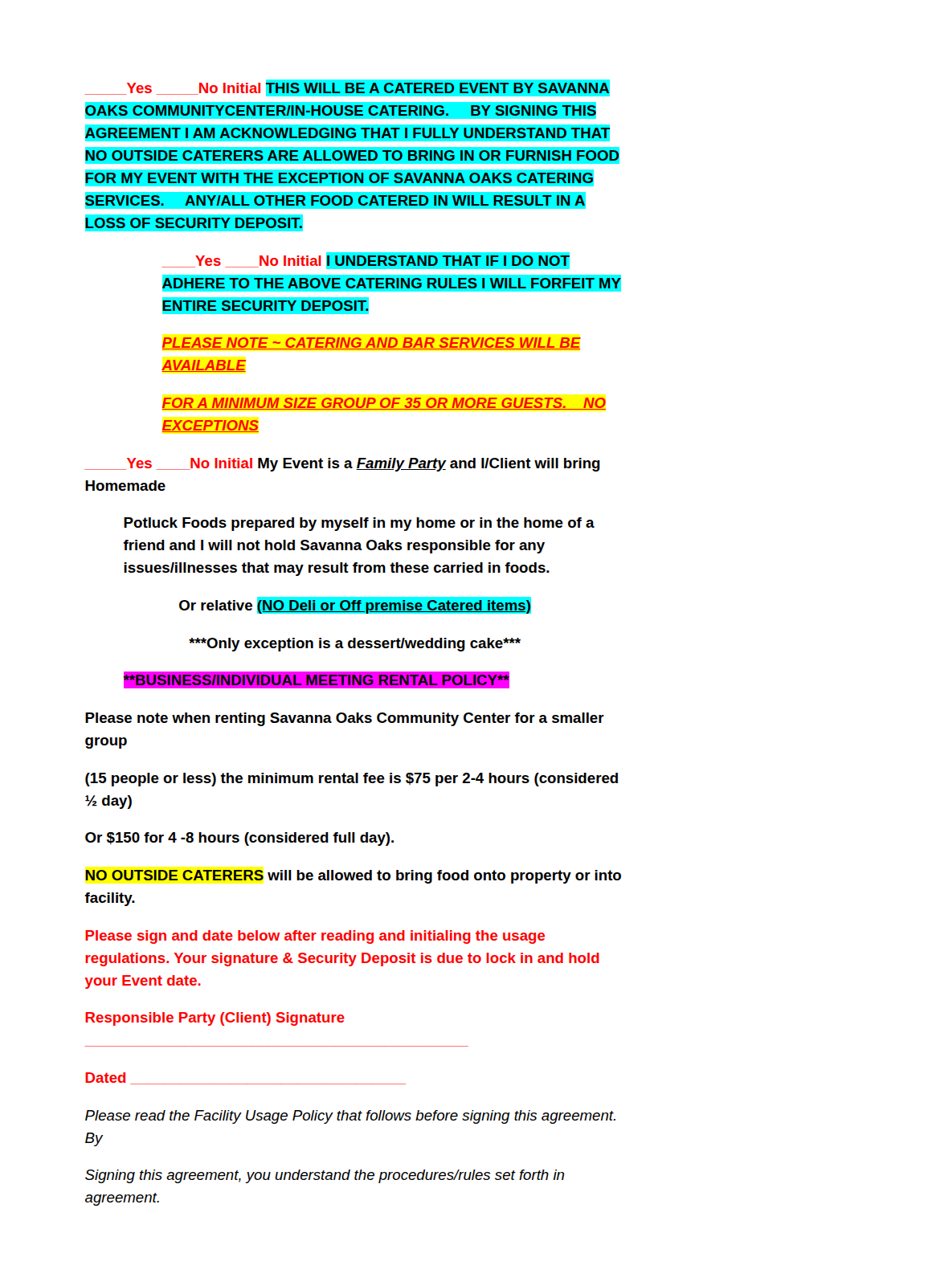_____Yes _____No Initial THIS WILL BE A CATERED EVENT BY SAVANNA OAKS COMMUNITYCENTER/IN-HOUSE CATERING. BY SIGNING THIS AGREEMENT I AM ACKNOWLEDGING THAT I FULLY UNDERSTAND THAT NO OUTSIDE CATERERS ARE ALLOWED TO BRING IN OR FURNISH FOOD FOR MY EVENT WITH THE EXCEPTION OF SAVANNA OAKS CATERING SERVICES. ANY/ALL OTHER FOOD CATERED IN WILL RESULT IN A LOSS OF SECURITY DEPOSIT.
____Yes ____No Initial I UNDERSTAND THAT IF I DO NOT ADHERE TO THE ABOVE CATERING RULES I WILL FORFEIT MY ENTIRE SECURITY DEPOSIT.
PLEASE NOTE ~ CATERING AND BAR SERVICES WILL BE AVAILABLE
FOR A MINIMUM SIZE GROUP OF 35 OR MORE GUESTS. NO EXCEPTIONS
_____Yes ____No Initial My Event is a Family Party and I/Client will bring Homemade
Potluck Foods prepared by myself in my home or in the home of a friend and I will not hold Savanna Oaks responsible for any issues/illnesses that may result from these carried in foods.
Or relative (NO Deli or Off premise Catered items)
***Only exception is a dessert/wedding cake***
**BUSINESS/INDIVIDUAL MEETING RENTAL POLICY**
Please note when renting Savanna Oaks Community Center for a smaller group
(15 people or less) the minimum rental fee is $75 per 2-4 hours (considered ½ day)
Or $150 for 4 -8 hours (considered full day).
NO OUTSIDE CATERERS will be allowed to bring food onto property or into facility.
Please sign and date below after reading and initialing the usage regulations. Your signature & Security Deposit is due to lock in and hold your Event date.
Responsible Party (Client) Signature ______________________________________________
Dated _________________________________
Please read the Facility Usage Policy that follows before signing this agreement. By
Signing this agreement, you understand the procedures/rules set forth in agreement.